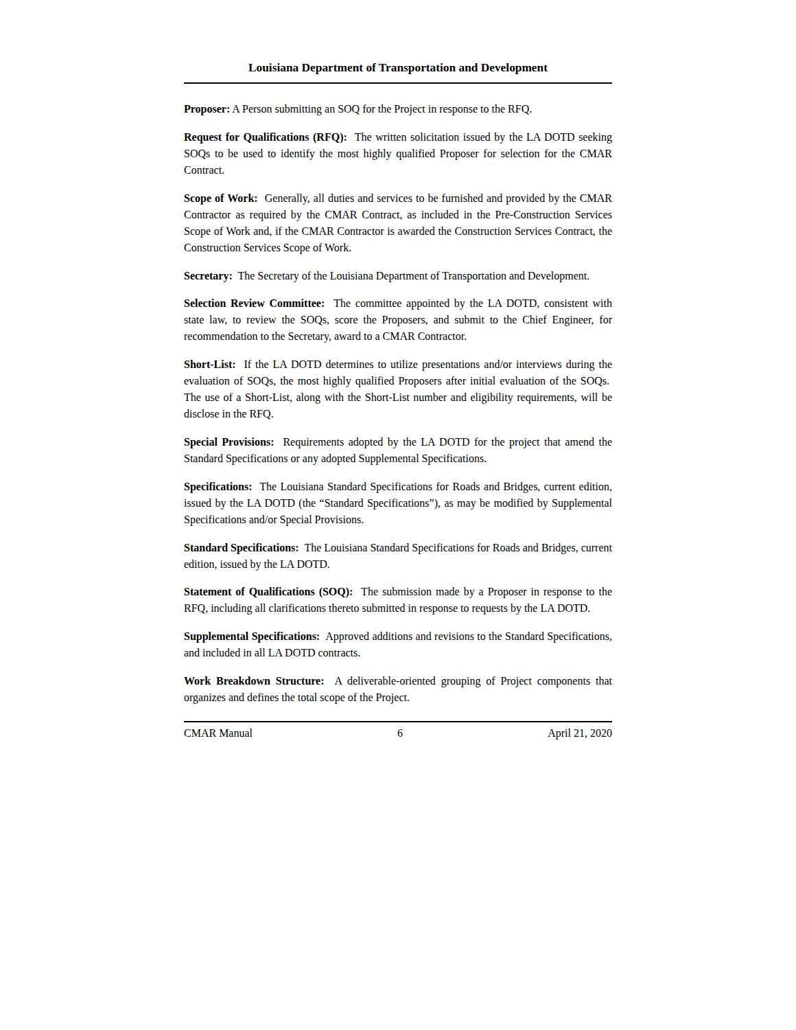Louisiana Department of Transportation and Development
Proposer: A Person submitting an SOQ for the Project in response to the RFQ.
Request for Qualifications (RFQ): The written solicitation issued by the LA DOTD seeking SOQs to be used to identify the most highly qualified Proposer for selection for the CMAR Contract.
Scope of Work: Generally, all duties and services to be furnished and provided by the CMAR Contractor as required by the CMAR Contract, as included in the Pre-Construction Services Scope of Work and, if the CMAR Contractor is awarded the Construction Services Contract, the Construction Services Scope of Work.
Secretary: The Secretary of the Louisiana Department of Transportation and Development.
Selection Review Committee: The committee appointed by the LA DOTD, consistent with state law, to review the SOQs, score the Proposers, and submit to the Chief Engineer, for recommendation to the Secretary, award to a CMAR Contractor.
Short-List: If the LA DOTD determines to utilize presentations and/or interviews during the evaluation of SOQs, the most highly qualified Proposers after initial evaluation of the SOQs. The use of a Short-List, along with the Short-List number and eligibility requirements, will be disclose in the RFQ.
Special Provisions: Requirements adopted by the LA DOTD for the project that amend the Standard Specifications or any adopted Supplemental Specifications.
Specifications: The Louisiana Standard Specifications for Roads and Bridges, current edition, issued by the LA DOTD (the “Standard Specifications”), as may be modified by Supplemental Specifications and/or Special Provisions.
Standard Specifications: The Louisiana Standard Specifications for Roads and Bridges, current edition, issued by the LA DOTD.
Statement of Qualifications (SOQ): The submission made by a Proposer in response to the RFQ, including all clarifications thereto submitted in response to requests by the LA DOTD.
Supplemental Specifications: Approved additions and revisions to the Standard Specifications, and included in all LA DOTD contracts.
Work Breakdown Structure: A deliverable-oriented grouping of Project components that organizes and defines the total scope of the Project.
CMAR Manual
6
April 21, 2020